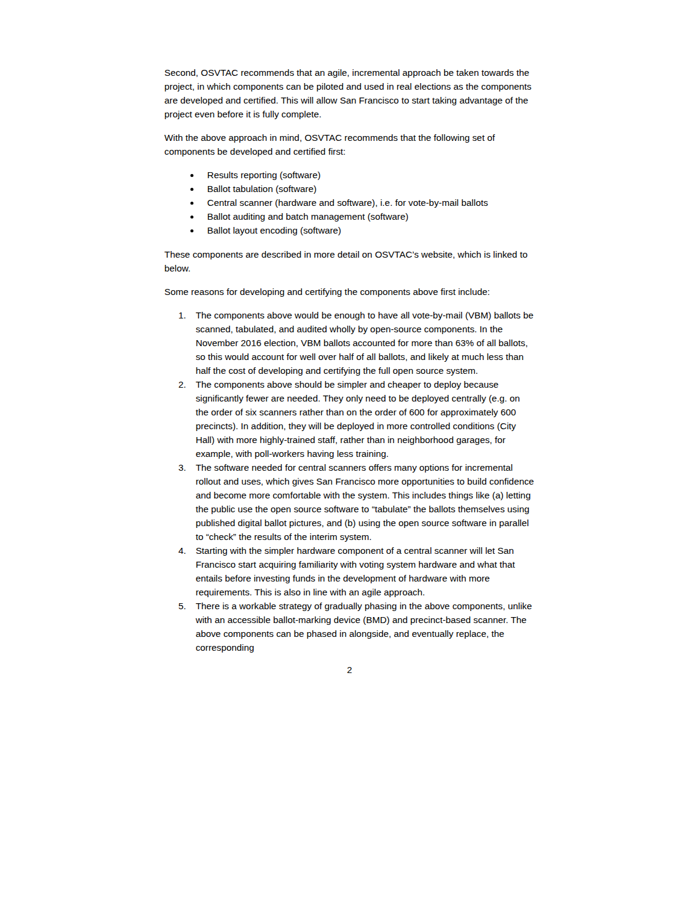Second, OSVTAC recommends that an agile, incremental approach be taken towards the project, in which components can be piloted and used in real elections as the components are developed and certified. This will allow San Francisco to start taking advantage of the project even before it is fully complete.
With the above approach in mind, OSVTAC recommends that the following set of components be developed and certified first:
Results reporting (software)
Ballot tabulation (software)
Central scanner (hardware and software), i.e. for vote-by-mail ballots
Ballot auditing and batch management (software)
Ballot layout encoding (software)
These components are described in more detail on OSVTAC’s website, which is linked to below.
Some reasons for developing and certifying the components above first include:
The components above would be enough to have all vote-by-mail (VBM) ballots be scanned, tabulated, and audited wholly by open-source components. In the November 2016 election, VBM ballots accounted for more than 63% of all ballots, so this would account for well over half of all ballots, and likely at much less than half the cost of developing and certifying the full open source system.
The components above should be simpler and cheaper to deploy because significantly fewer are needed. They only need to be deployed centrally (e.g. on the order of six scanners rather than on the order of 600 for approximately 600 precincts). In addition, they will be deployed in more controlled conditions (City Hall) with more highly-trained staff, rather than in neighborhood garages, for example, with poll-workers having less training.
The software needed for central scanners offers many options for incremental rollout and uses, which gives San Francisco more opportunities to build confidence and become more comfortable with the system. This includes things like (a) letting the public use the open source software to “tabulate” the ballots themselves using published digital ballot pictures, and (b) using the open source software in parallel to “check” the results of the interim system.
Starting with the simpler hardware component of a central scanner will let San Francisco start acquiring familiarity with voting system hardware and what that entails before investing funds in the development of hardware with more requirements. This is also in line with an agile approach.
There is a workable strategy of gradually phasing in the above components, unlike with an accessible ballot-marking device (BMD) and precinct-based scanner. The above components can be phased in alongside, and eventually replace, the corresponding
2